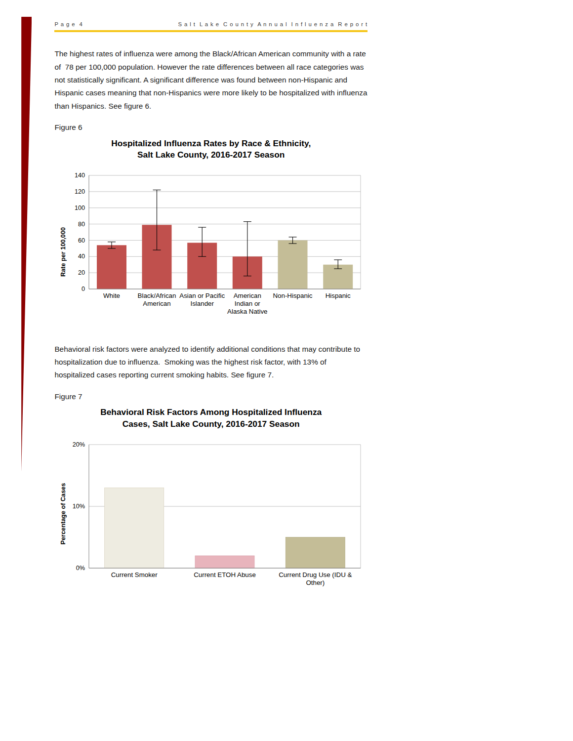P a g e 4 S a l t L a k e C o u n t y A n n u a l I n f l u e n z a R e p o r t
The highest rates of influenza were among the Black/African American community with a rate of 78 per 100,000 population. However the rate differences between all race categories was not statistically significant. A significant difference was found between non-Hispanic and Hispanic cases meaning that non-Hispanics were more likely to be hospitalized with influenza than Hispanics. See figure 6.
Figure 6
Hospitalized Influenza Rates by Race & Ethnicity,
Salt Lake County, 2016-2017 Season
Rate per 100,000 0 20 40 60 80 100 120 140 White Black/African American Asian or Pacific Islander American Indian or Alaska Native Non-Hispanic Hispanic
Behavioral risk factors were analyzed to identify additional conditions that may contribute to hospitalization due to influenza. Smoking was the highest risk factor, with 13% of hospitalized cases reporting current smoking habits. See figure 7.
Figure 7
Behavioral Risk Factors Among Hospitalized Influenza
Cases, Salt Lake County, 2016-2017 Season
Percentage of Cases 0% 10% 20% Current Smoker Current ETOH Abuse Current Drug Use (IDU & Other)